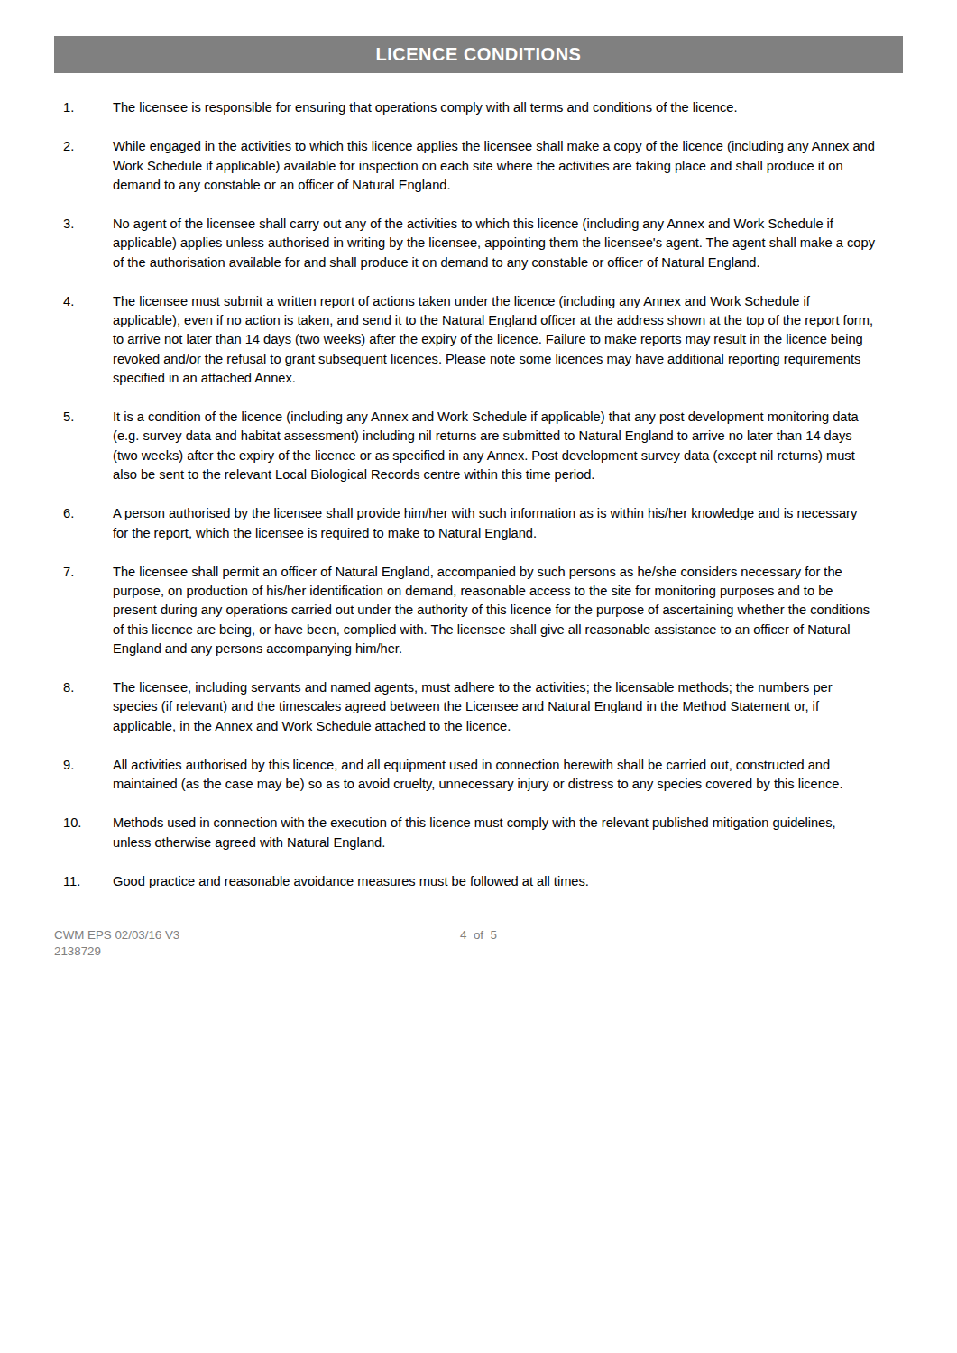LICENCE CONDITIONS
The licensee is responsible for ensuring that operations comply with all terms and conditions of the licence.
While engaged in the activities to which this licence applies the licensee shall make a copy of the licence (including any Annex and Work Schedule if applicable) available for inspection on each site where the activities are taking place and shall produce it on demand to any constable or an officer of Natural England.
No agent of the licensee shall carry out any of the activities to which this licence (including any Annex and Work Schedule if applicable) applies unless authorised in writing by the licensee, appointing them the licensee's agent. The agent shall make a copy of the authorisation available for and shall produce it on demand to any constable or officer of Natural England.
The licensee must submit a written report of actions taken under the licence (including any Annex and Work Schedule if applicable), even if no action is taken, and send it to the Natural England officer at the address shown at the top of the report form, to arrive not later than 14 days (two weeks) after the expiry of the licence. Failure to make reports may result in the licence being revoked and/or the refusal to grant subsequent licences. Please note some licences may have additional reporting requirements specified in an attached Annex.
It is a condition of the licence (including any Annex and Work Schedule if applicable) that any post development monitoring data (e.g. survey data and habitat assessment) including nil returns are submitted to Natural England to arrive no later than 14 days (two weeks) after the expiry of the licence or as specified in any Annex. Post development survey data (except nil returns) must also be sent to the relevant Local Biological Records centre within this time period.
A person authorised by the licensee shall provide him/her with such information as is within his/her knowledge and is necessary for the report, which the licensee is required to make to Natural England.
The licensee shall permit an officer of Natural England, accompanied by such persons as he/she considers necessary for the purpose, on production of his/her identification on demand, reasonable access to the site for monitoring purposes and to be present during any operations carried out under the authority of this licence for the purpose of ascertaining whether the conditions of this licence are being, or have been, complied with. The licensee shall give all reasonable assistance to an officer of Natural England and any persons accompanying him/her.
The licensee, including servants and named agents, must adhere to the activities; the licensable methods; the numbers per species (if relevant) and the timescales agreed between the Licensee and Natural England in the Method Statement or, if applicable, in the Annex and Work Schedule attached to the licence.
All activities authorised by this licence, and all equipment used in connection herewith shall be carried out, constructed and maintained (as the case may be) so as to avoid cruelty, unnecessary injury or distress to any species covered by this licence.
Methods used in connection with the execution of this licence must comply with the relevant published mitigation guidelines, unless otherwise agreed with Natural England.
Good practice and reasonable avoidance measures must be followed at all times.
CWM EPS 02/03/16 V3
2138729 4 of 5